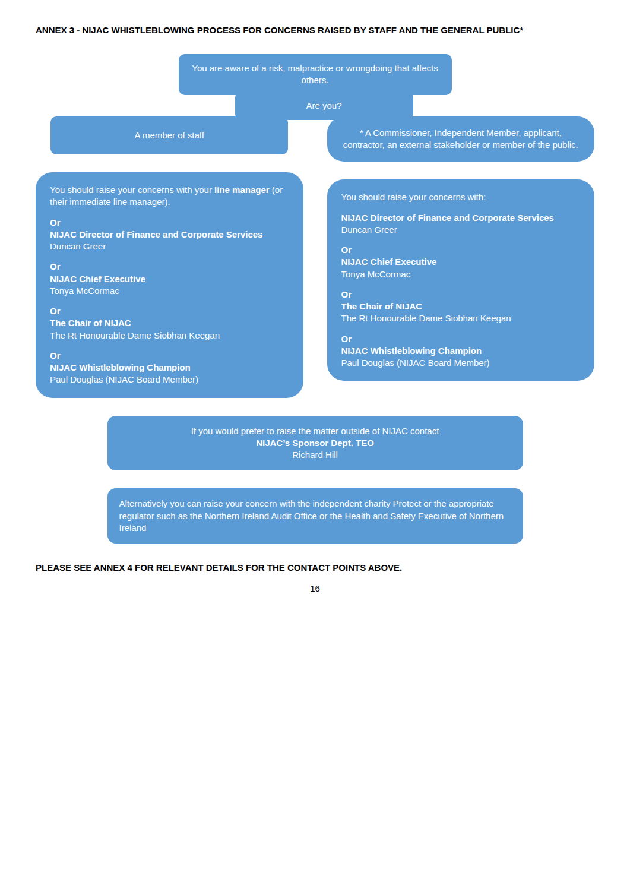ANNEX 3 - NIJAC WHISTLEBLOWING PROCESS FOR CONCERNS RAISED BY STAFF AND THE GENERAL PUBLIC*
You are aware of a risk, malpractice or wrongdoing that affects others.
Are you?
A member of staff
You should raise your concerns with your line manager (or their immediate line manager).
Or
NIJAC Director of Finance and Corporate Services
Duncan Greer
Or
NIJAC Chief Executive
Tonya McCormac
Or
The Chair of NIJAC
The Rt Honourable Dame Siobhan Keegan
Or
NIJAC Whistleblowing Champion
Paul Douglas (NIJAC Board Member)
* A Commissioner, Independent Member, applicant, contractor, an external stakeholder or member of the public.
You should raise your concerns with:
NIJAC Director of Finance and Corporate Services
Duncan Greer
Or
NIJAC Chief Executive
Tonya McCormac
Or
The Chair of NIJAC
The Rt Honourable Dame Siobhan Keegan
Or
NIJAC Whistleblowing Champion
Paul Douglas (NIJAC Board Member)
If you would prefer to raise the matter outside of NIJAC contact
NIJAC’s Sponsor Dept. TEO
Richard Hill
Alternatively you can raise your concern with the independent charity Protect or the appropriate regulator such as the Northern Ireland Audit Office or the Health and Safety Executive of Northern Ireland
PLEASE SEE ANNEX 4 FOR RELEVANT DETAILS FOR THE CONTACT POINTS ABOVE.
16